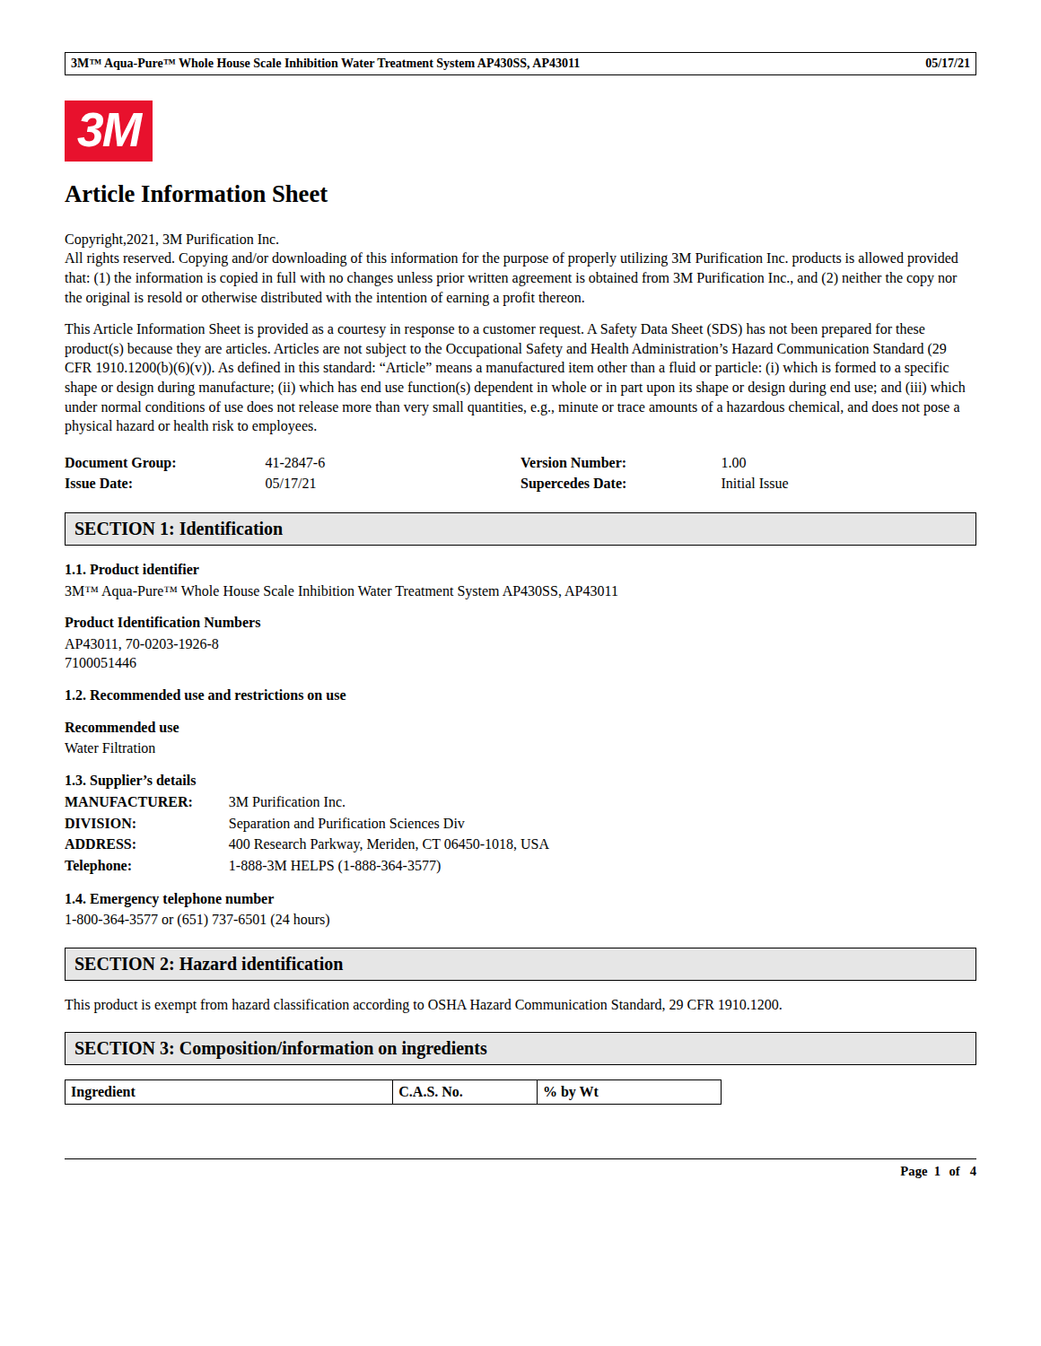05/17/21 3M™ Aqua-Pure™ Whole House Scale Inhibition Water Treatment System AP430SS, AP43011
3M
Article Information Sheet
Copyright,2021, 3M Purification Inc.
All rights reserved. Copying and/or downloading of this information for the purpose of properly utilizing 3M Purification Inc. products is allowed provided that: (1) the information is copied in full with no changes unless prior written agreement is obtained from 3M Purification Inc., and (2) neither the copy nor the original is resold or otherwise distributed with the intention of earning a profit thereon.
This Article Information Sheet is provided as a courtesy in response to a customer request. A Safety Data Sheet (SDS) has not been prepared for these product(s) because they are articles. Articles are not subject to the Occupational Safety and Health Administration’s Hazard Communication Standard (29 CFR 1910.1200(b)(6)(v)). As defined in this standard: “Article” means a manufactured item other than a fluid or particle: (i) which is formed to a specific shape or design during manufacture; (ii) which has end use function(s) dependent in whole or in part upon its shape or design during end use; and (iii) which under normal conditions of use does not release more than very small quantities, e.g., minute or trace amounts of a hazardous chemical, and does not pose a physical hazard or health risk to employees.
| Document Group: | 41-2847-6 | Version Number: | 1.00 |
| Issue Date: | 05/17/21 | Supercedes Date: | Initial Issue |
SECTION 1: Identification
1.1. Product identifier
3M™ Aqua-Pure™ Whole House Scale Inhibition Water Treatment System AP430SS, AP43011
Product Identification Numbers
AP43011, 70-0203-1926-8
7100051446
1.2. Recommended use and restrictions on use
Recommended use
Water Filtration
1.3. Supplier’s details
| MANUFACTURER: | 3M Purification Inc. |
| DIVISION: | Separation and Purification Sciences Div |
| ADDRESS: | 400 Research Parkway, Meriden, CT 06450-1018, USA |
| Telephone: | 1-888-3M HELPS (1-888-364-3577) |
1.4. Emergency telephone number
1-800-364-3577 or (651) 737-6501 (24 hours)
SECTION 2: Hazard identification
This product is exempt from hazard classification according to OSHA Hazard Communication Standard, 29 CFR 1910.1200.
SECTION 3: Composition/information on ingredients
| Ingredient | C.A.S. No. | % by Wt |
| --- | --- | --- |
Page 1 of 4